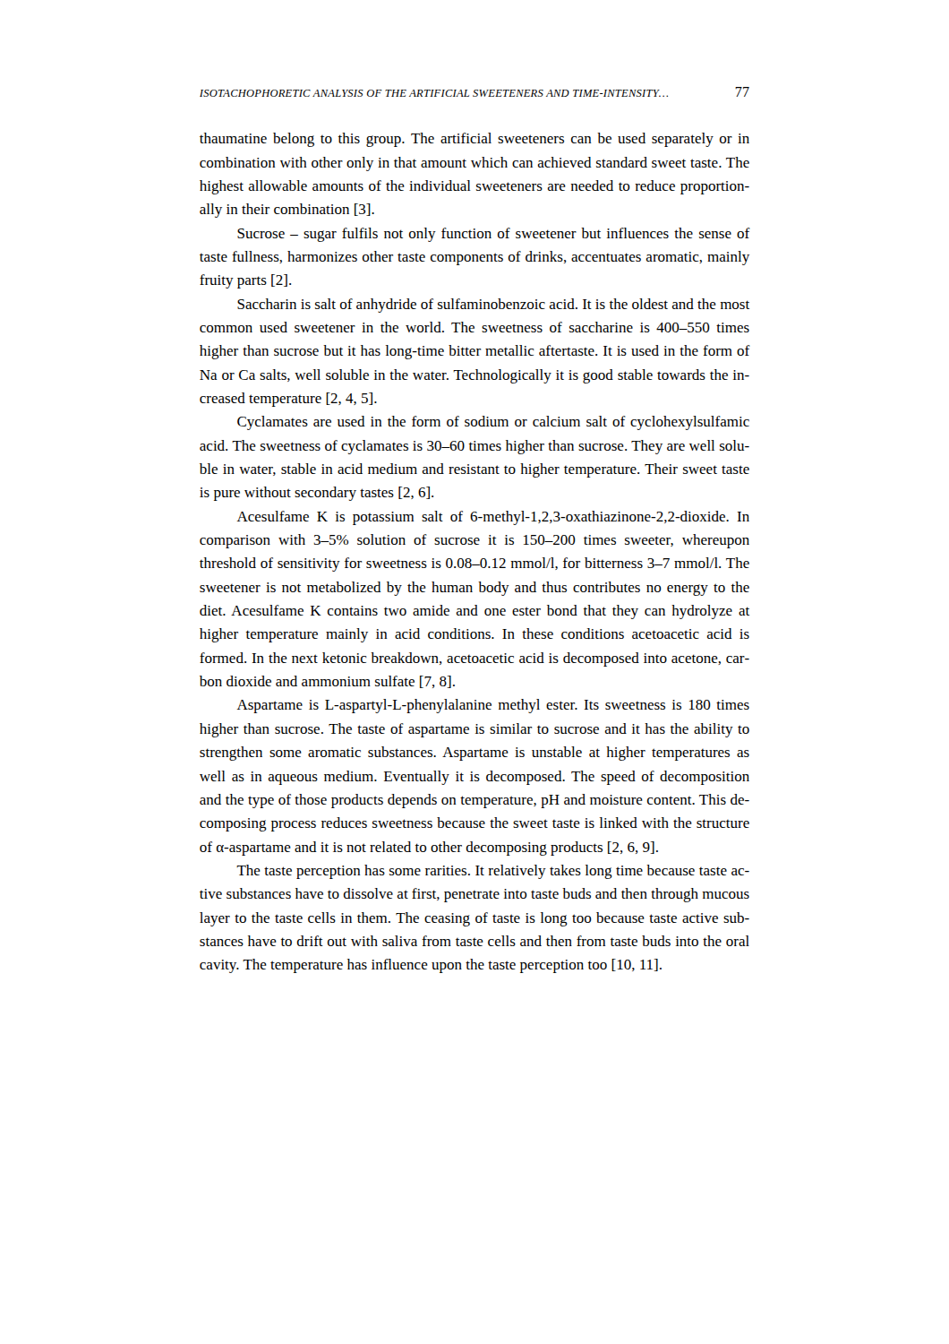Isotachophoretic analysis of the artificial sweeteners and time-intensity… 77
thaumatine belong to this group. The artificial sweeteners can be used separately or in combination with other only in that amount which can achieved standard sweet taste. The highest allowable amounts of the individual sweeteners are needed to reduce proportionally in their combination [3].
Sucrose – sugar fulfils not only function of sweetener but influences the sense of taste fullness, harmonizes other taste components of drinks, accentuates aromatic, mainly fruity parts [2].
Saccharin is salt of anhydride of sulfaminobenzoic acid. It is the oldest and the most common used sweetener in the world. The sweetness of saccharine is 400–550 times higher than sucrose but it has long-time bitter metallic aftertaste. It is used in the form of Na or Ca salts, well soluble in the water. Technologically it is good stable towards the increased temperature [2, 4, 5].
Cyclamates are used in the form of sodium or calcium salt of cyclohexylsulfamic acid. The sweetness of cyclamates is 30–60 times higher than sucrose. They are well soluble in water, stable in acid medium and resistant to higher temperature. Their sweet taste is pure without secondary tastes [2, 6].
Acesulfame K is potassium salt of 6-methyl-1,2,3-oxathiazinone-2,2-dioxide. In comparison with 3–5% solution of sucrose it is 150–200 times sweeter, whereupon threshold of sensitivity for sweetness is 0.08–0.12 mmol/l, for bitterness 3–7 mmol/l. The sweetener is not metabolized by the human body and thus contributes no energy to the diet. Acesulfame K contains two amide and one ester bond that they can hydrolyze at higher temperature mainly in acid conditions. In these conditions acetoacetic acid is formed. In the next ketonic breakdown, acetoacetic acid is decomposed into acetone, carbon dioxide and ammonium sulfate [7, 8].
Aspartame is L-aspartyl-L-phenylalanine methyl ester. Its sweetness is 180 times higher than sucrose. The taste of aspartame is similar to sucrose and it has the ability to strengthen some aromatic substances. Aspartame is unstable at higher temperatures as well as in aqueous medium. Eventually it is decomposed. The speed of decomposition and the type of those products depends on temperature, pH and moisture content. This decomposing process reduces sweetness because the sweet taste is linked with the structure of α-aspartame and it is not related to other decomposing products [2, 6, 9].
The taste perception has some rarities. It relatively takes long time because taste active substances have to dissolve at first, penetrate into taste buds and then through mucous layer to the taste cells in them. The ceasing of taste is long too because taste active substances have to drift out with saliva from taste cells and then from taste buds into the oral cavity. The temperature has influence upon the taste perception too [10, 11].